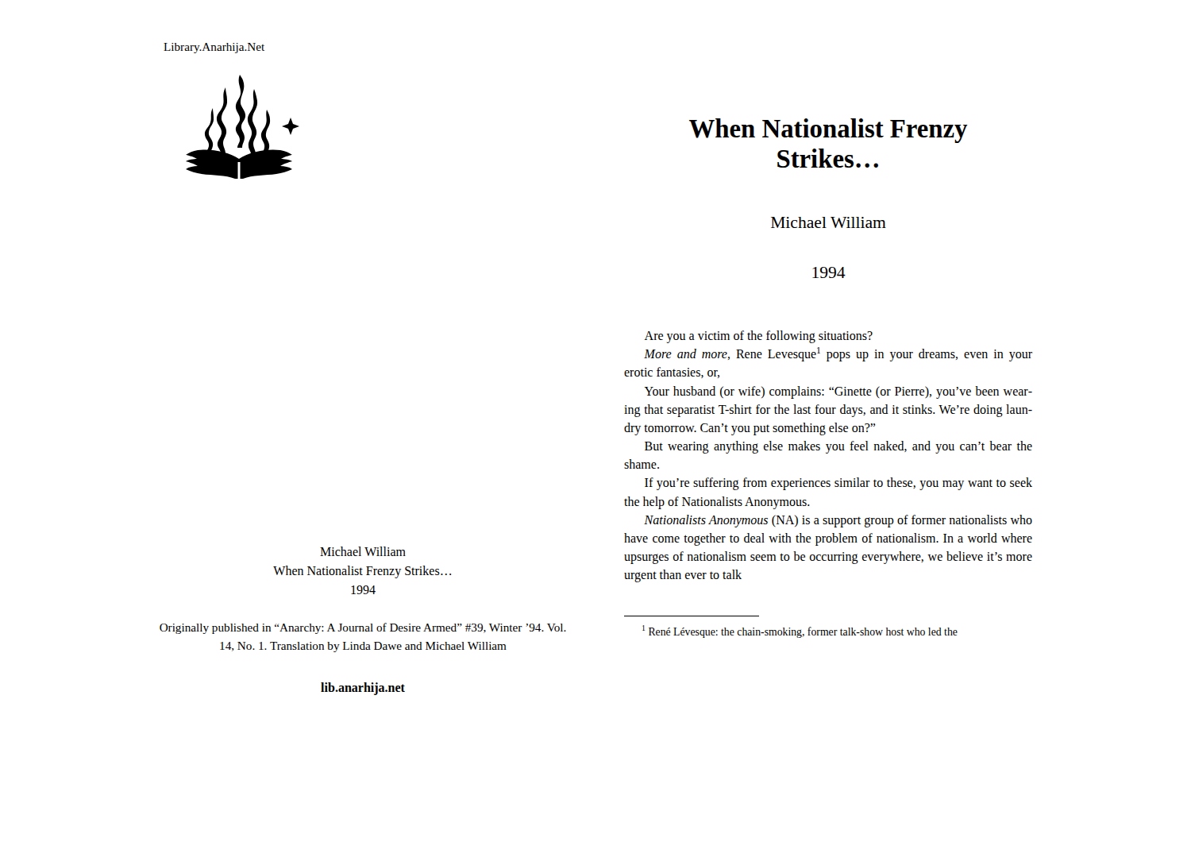Library.Anarhija.Net
Michael William When Nationalist Frenzy Strikes… 1994
Originally published in “Anarchy: A Journal of Desire Armed” #39, Winter ’94. Vol. 14, No. 1. Translation by Linda Dawe and Michael William
lib.anarhija.net
When Nationalist Frenzy
Strikes…
Michael William
1994
Are you a victim of the following situations?
More and more, Rene Levesque1 pops up in your dreams, even in your erotic fantasies, or,
Your husband (or wife) complains: “Ginette (or Pierre), you’ve been wearing that separatist T-shirt for the last four days, and it stinks. We’re doing laundry tomorrow. Can’t you put something else on?”
But wearing anything else makes you feel naked, and you can’t bear the shame.
If you’re suffering from experiences similar to these, you may want to seek the help of Nationalists Anonymous.
Nationalists Anonymous (NA) is a support group of former nationalists who have come together to deal with the problem of nationalism. In a world where upsurges of nationalism seem to be occurring everywhere, we believe it’s more urgent than ever to talk
1 René Lévesque: the chain-smoking, former talk-show host who led the